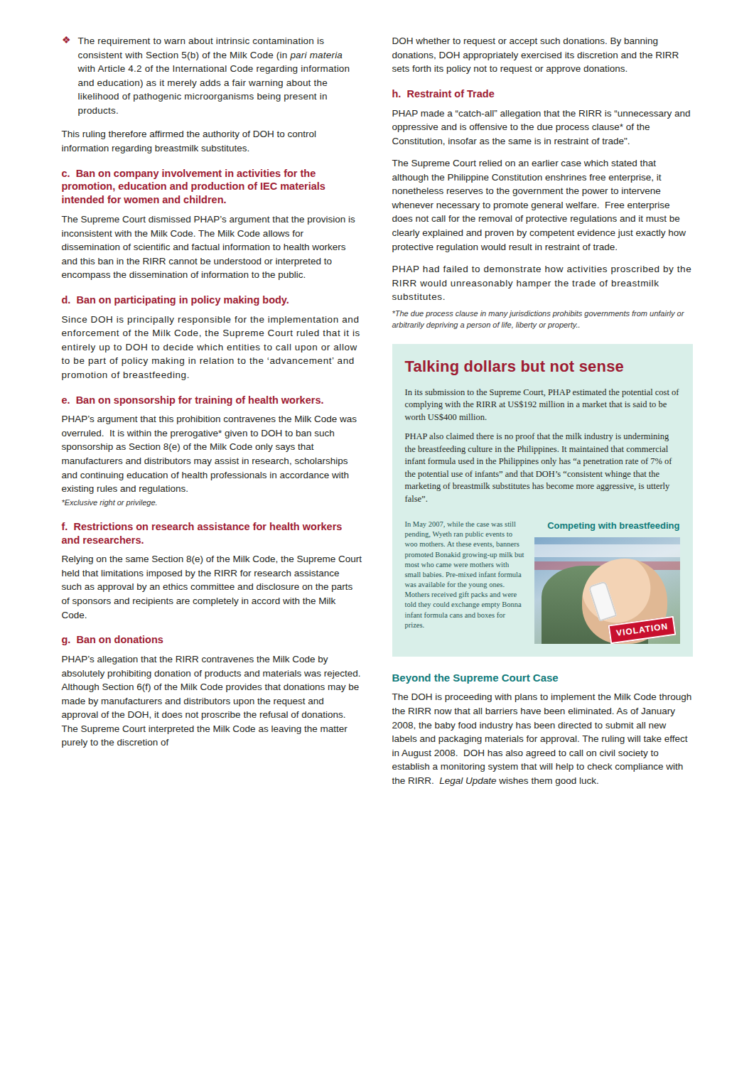❖
The requirement to warn about intrinsic contamination is consistent with Section 5(b) of the Milk Code (in pari materia with Article 4.2 of the International Code regarding information and education) as it merely adds a fair warning about the likelihood of pathogenic microorganisms being present in products.
This ruling therefore affirmed the authority of DOH to control information regarding breastmilk substitutes.
c. Ban on company involvement in activities for the promotion, education and production of IEC materials intended for women and children.
The Supreme Court dismissed PHAP’s argument that the provision is inconsistent with the Milk Code. The Milk Code allows for dissemination of scientific and factual information to health workers and this ban in the RIRR cannot be understood or interpreted to encompass the dissemination of information to the public.
d. Ban on participating in policy making body.
Since DOH is principally responsible for the implementation and enforcement of the Milk Code, the Supreme Court ruled that it is entirely up to DOH to decide which entities to call upon or allow to be part of policy making in relation to the ‘advancement’ and promotion of breastfeeding.
e. Ban on sponsorship for training of health workers.
PHAP’s argument that this prohibition contravenes the Milk Code was overruled. It is within the prerogative* given to DOH to ban such sponsorship as Section 8(e) of the Milk Code only says that manufacturers and distributors may assist in research, scholarships and continuing education of health professionals in accordance with existing rules and regulations.
*Exclusive right or privilege.
f. Restrictions on research assistance for health workers and researchers.
Relying on the same Section 8(e) of the Milk Code, the Supreme Court held that limitations imposed by the RIRR for research assistance such as approval by an ethics committee and disclosure on the parts of sponsors and recipients are completely in accord with the Milk Code.
g. Ban on donations
PHAP’s allegation that the RIRR contravenes the Milk Code by absolutely prohibiting donation of products and materials was rejected. Although Section 6(f) of the Milk Code provides that donations may be made by manufacturers and distributors upon the request and approval of the DOH, it does not proscribe the refusal of donations. The Supreme Court interpreted the Milk Code as leaving the matter purely to the discretion of
DOH whether to request or accept such donations. By banning donations, DOH appropriately exercised its discretion and the RIRR sets forth its policy not to request or approve donations.
h. Restraint of Trade
PHAP made a “catch-all” allegation that the RIRR is “unnecessary and oppressive and is offensive to the due process clause* of the Constitution, insofar as the same is in restraint of trade".
The Supreme Court relied on an earlier case which stated that although the Philippine Constitution enshrines free enterprise, it nonetheless reserves to the government the power to intervene whenever necessary to promote general welfare. Free enterprise does not call for the removal of protective regulations and it must be clearly explained and proven by competent evidence just exactly how protective regulation would result in restraint of trade.
PHAP had failed to demonstrate how activities proscribed by the RIRR would unreasonably hamper the trade of breastmilk substitutes.
*The due process clause in many jurisdictions prohibits governments from unfairly or arbitrarily depriving a person of life, liberty or property..
Talking dollars but not sense
In its submission to the Supreme Court, PHAP estimated the potential cost of complying with the RIRR at US$192 million in a market that is said to be worth US$400 million.
PHAP also claimed there is no proof that the milk industry is undermining the breastfeeding culture in the Philippines. It maintained that commercial infant formula used in the Philippines only has “a penetration rate of 7% of the potential use of infants” and that DOH’s “consistent whinge that the marketing of breastmilk substitutes has become more aggressive, is utterly false”.
In May 2007, while the case was still pending, Wyeth ran public events to woo mothers. At these events, banners promoted Bonakid growing-up milk but most who came were mothers with small babies. Pre-mixed infant formula was available for the young ones. Mothers received gift packs and were told they could exchange empty Bonna infant formula cans and boxes for prizes.
Competing with breastfeeding
VIOLATION
Beyond the Supreme Court Case
The DOH is proceeding with plans to implement the Milk Code through the RIRR now that all barriers have been eliminated. As of January 2008, the baby food industry has been directed to submit all new labels and packaging materials for approval. The ruling will take effect in August 2008. DOH has also agreed to call on civil society to establish a monitoring system that will help to check compliance with the RIRR. Legal Update wishes them good luck.